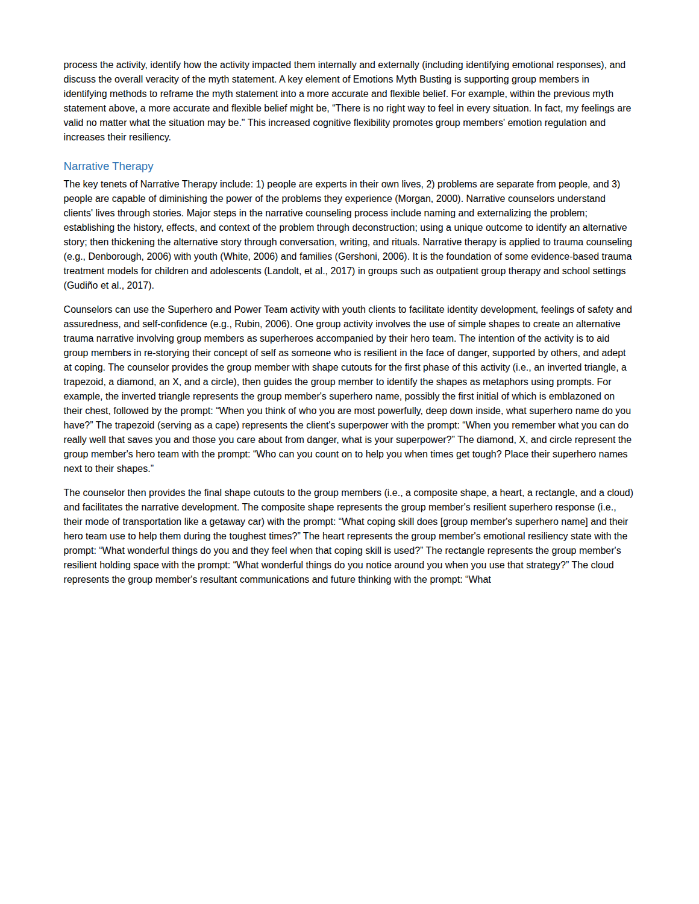process the activity, identify how the activity impacted them internally and externally (including identifying emotional responses), and discuss the overall veracity of the myth statement. A key element of Emotions Myth Busting is supporting group members in identifying methods to reframe the myth statement into a more accurate and flexible belief. For example, within the previous myth statement above, a more accurate and flexible belief might be, “There is no right way to feel in every situation. In fact, my feelings are valid no matter what the situation may be." This increased cognitive flexibility promotes group members' emotion regulation and increases their resiliency.
Narrative Therapy
The key tenets of Narrative Therapy include: 1) people are experts in their own lives, 2) problems are separate from people, and 3) people are capable of diminishing the power of the problems they experience (Morgan, 2000). Narrative counselors understand clients' lives through stories. Major steps in the narrative counseling process include naming and externalizing the problem; establishing the history, effects, and context of the problem through deconstruction; using a unique outcome to identify an alternative story; then thickening the alternative story through conversation, writing, and rituals. Narrative therapy is applied to trauma counseling (e.g., Denborough, 2006) with youth (White, 2006) and families (Gershoni, 2006). It is the foundation of some evidence-based trauma treatment models for children and adolescents (Landolt, et al., 2017) in groups such as outpatient group therapy and school settings (Gudiño et al., 2017).
Counselors can use the Superhero and Power Team activity with youth clients to facilitate identity development, feelings of safety and assuredness, and self-confidence (e.g., Rubin, 2006). One group activity involves the use of simple shapes to create an alternative trauma narrative involving group members as superheroes accompanied by their hero team. The intention of the activity is to aid group members in re-storying their concept of self as someone who is resilient in the face of danger, supported by others, and adept at coping. The counselor provides the group member with shape cutouts for the first phase of this activity (i.e., an inverted triangle, a trapezoid, a diamond, an X, and a circle), then guides the group member to identify the shapes as metaphors using prompts. For example, the inverted triangle represents the group member's superhero name, possibly the first initial of which is emblazoned on their chest, followed by the prompt: “When you think of who you are most powerfully, deep down inside, what superhero name do you have?” The trapezoid (serving as a cape) represents the client's superpower with the prompt: “When you remember what you can do really well that saves you and those you care about from danger, what is your superpower?” The diamond, X, and circle represent the group member's hero team with the prompt: “Who can you count on to help you when times get tough? Place their superhero names next to their shapes.”
The counselor then provides the final shape cutouts to the group members (i.e., a composite shape, a heart, a rectangle, and a cloud) and facilitates the narrative development. The composite shape represents the group member's resilient superhero response (i.e., their mode of transportation like a getaway car) with the prompt: “What coping skill does [group member's superhero name] and their hero team use to help them during the toughest times?” The heart represents the group member's emotional resiliency state with the prompt: “What wonderful things do you and they feel when that coping skill is used?” The rectangle represents the group member's resilient holding space with the prompt: “What wonderful things do you notice around you when you use that strategy?” The cloud represents the group member's resultant communications and future thinking with the prompt: “What